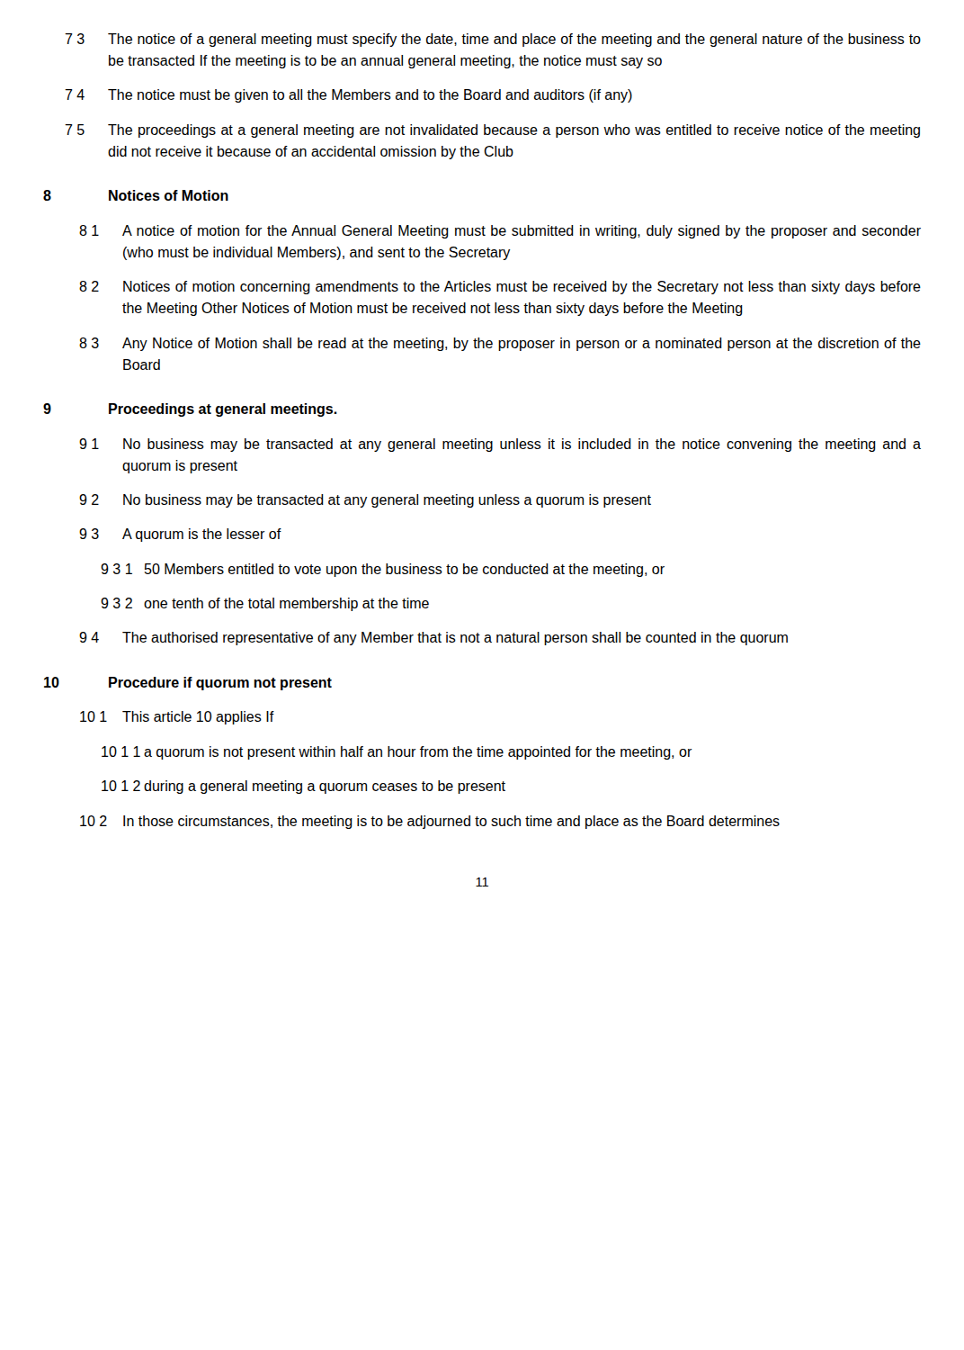7 3
The notice of a general meeting must specify the date, time and place of the meeting and the general nature of the business to be transacted If the meeting is to be an annual general meeting, the notice must say so
7 4
The notice must be given to all the Members and to the Board and auditors (if any)
7 5
The proceedings at a general meeting are not invalidated because a person who was entitled to receive notice of the meeting did not receive it because of an accidental omission by the Club
8
Notices of Motion
8 1
A notice of motion for the Annual General Meeting must be submitted in writing, duly signed by the proposer and seconder (who must be individual Members), and sent to the Secretary
8 2
Notices of motion concerning amendments to the Articles must be received by the Secretary not less than sixty days before the Meeting Other Notices of Motion must be received not less than sixty days before the Meeting
8 3
Any Notice of Motion shall be read at the meeting, by the proposer in person or a nominated person at the discretion of the Board
9
Proceedings at general meetings.
9 1
No business may be transacted at any general meeting unless it is included in the notice convening the meeting and a quorum is present
9 2
No business may be transacted at any general meeting unless a quorum is present
9 3
A quorum is the lesser of
9 3 1
50 Members entitled to vote upon the business to be conducted at the meeting, or
9 3 2
one tenth of the total membership at the time
9 4
The authorised representative of any Member that is not a natural person shall be counted in the quorum
10
Procedure if quorum not present
10 1
This article 10 applies If
10 1 1
a quorum is not present within half an hour from the time appointed for the meeting, or
10 1 2
during a general meeting a quorum ceases to be present
10 2
In those circumstances, the meeting is to be adjourned to such time and place as the Board determines
11